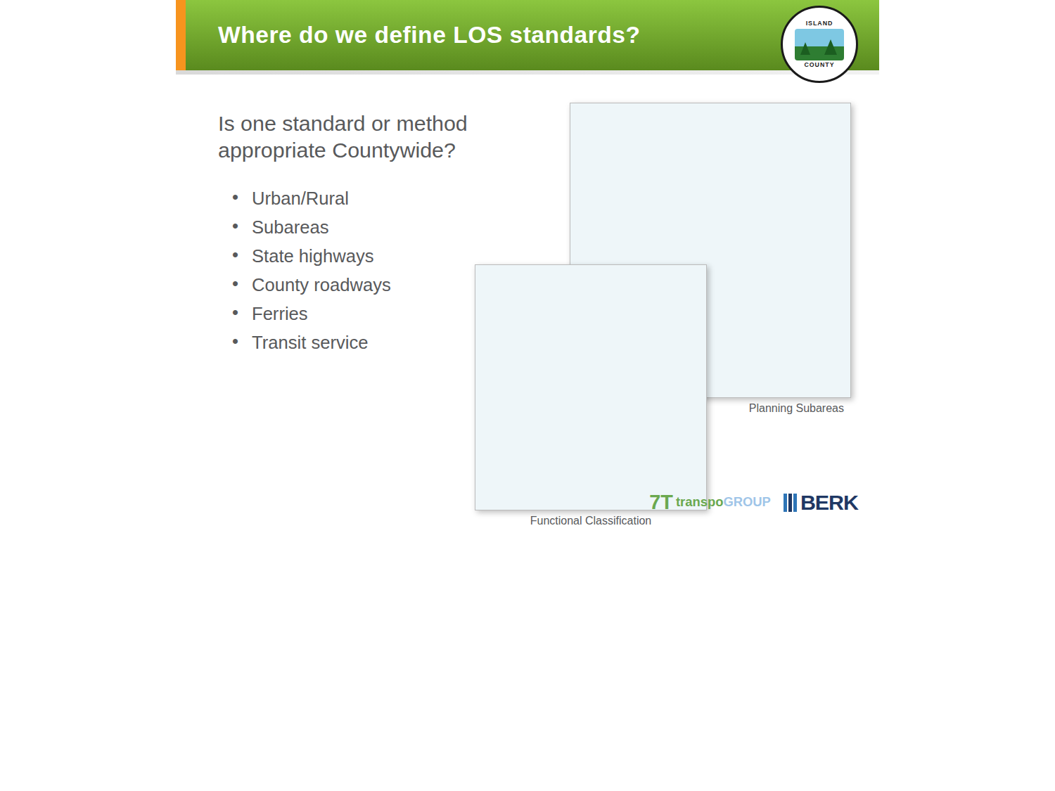Where do we define LOS standards?
ISLAND
COUNTY
Is one standard or method appropriate Countywide?
Urban/Rural
Subareas
State highways
County roadways
Ferries
Transit service
Planning Subareas
Functional Classification
7T transpoGROUP
BERK